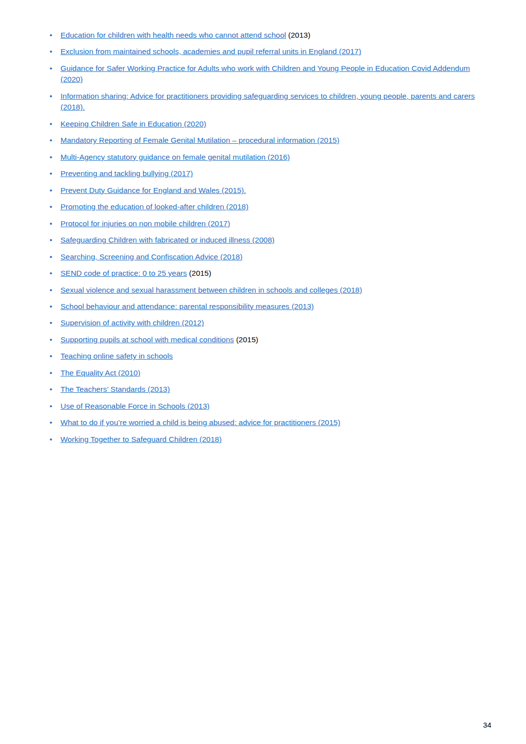Education for children with health needs who cannot attend school (2013)
Exclusion from maintained schools, academies and pupil referral units in England (2017)
Guidance for Safer Working Practice for Adults who work with Children and Young People in Education Covid Addendum (2020)
Information sharing: Advice for practitioners providing safeguarding services to children, young people, parents and carers (2018).
Keeping Children Safe in Education (2020)
Mandatory Reporting of Female Genital Mutilation – procedural information (2015)
Multi-Agency statutory guidance on female genital mutilation (2016)
Preventing and tackling bullying (2017)
Prevent Duty Guidance for England and Wales (2015).
Promoting the education of looked-after children (2018)
Protocol for injuries on non mobile children (2017)
Safeguarding Children with fabricated or induced illness (2008)
Searching, Screening and Confiscation Advice (2018)
SEND code of practice: 0 to 25 years (2015)
Sexual violence and sexual harassment between children in schools and colleges (2018)
School behaviour and attendance: parental responsibility measures (2013)
Supervision of activity with children (2012)
Supporting pupils at school with medical conditions (2015)
Teaching online safety in schools
The Equality Act (2010)
The Teachers’ Standards (2013)
Use of Reasonable Force in Schools (2013)
What to do if you’re worried a child is being abused: advice for practitioners (2015)
Working Together to Safeguard Children (2018)
34